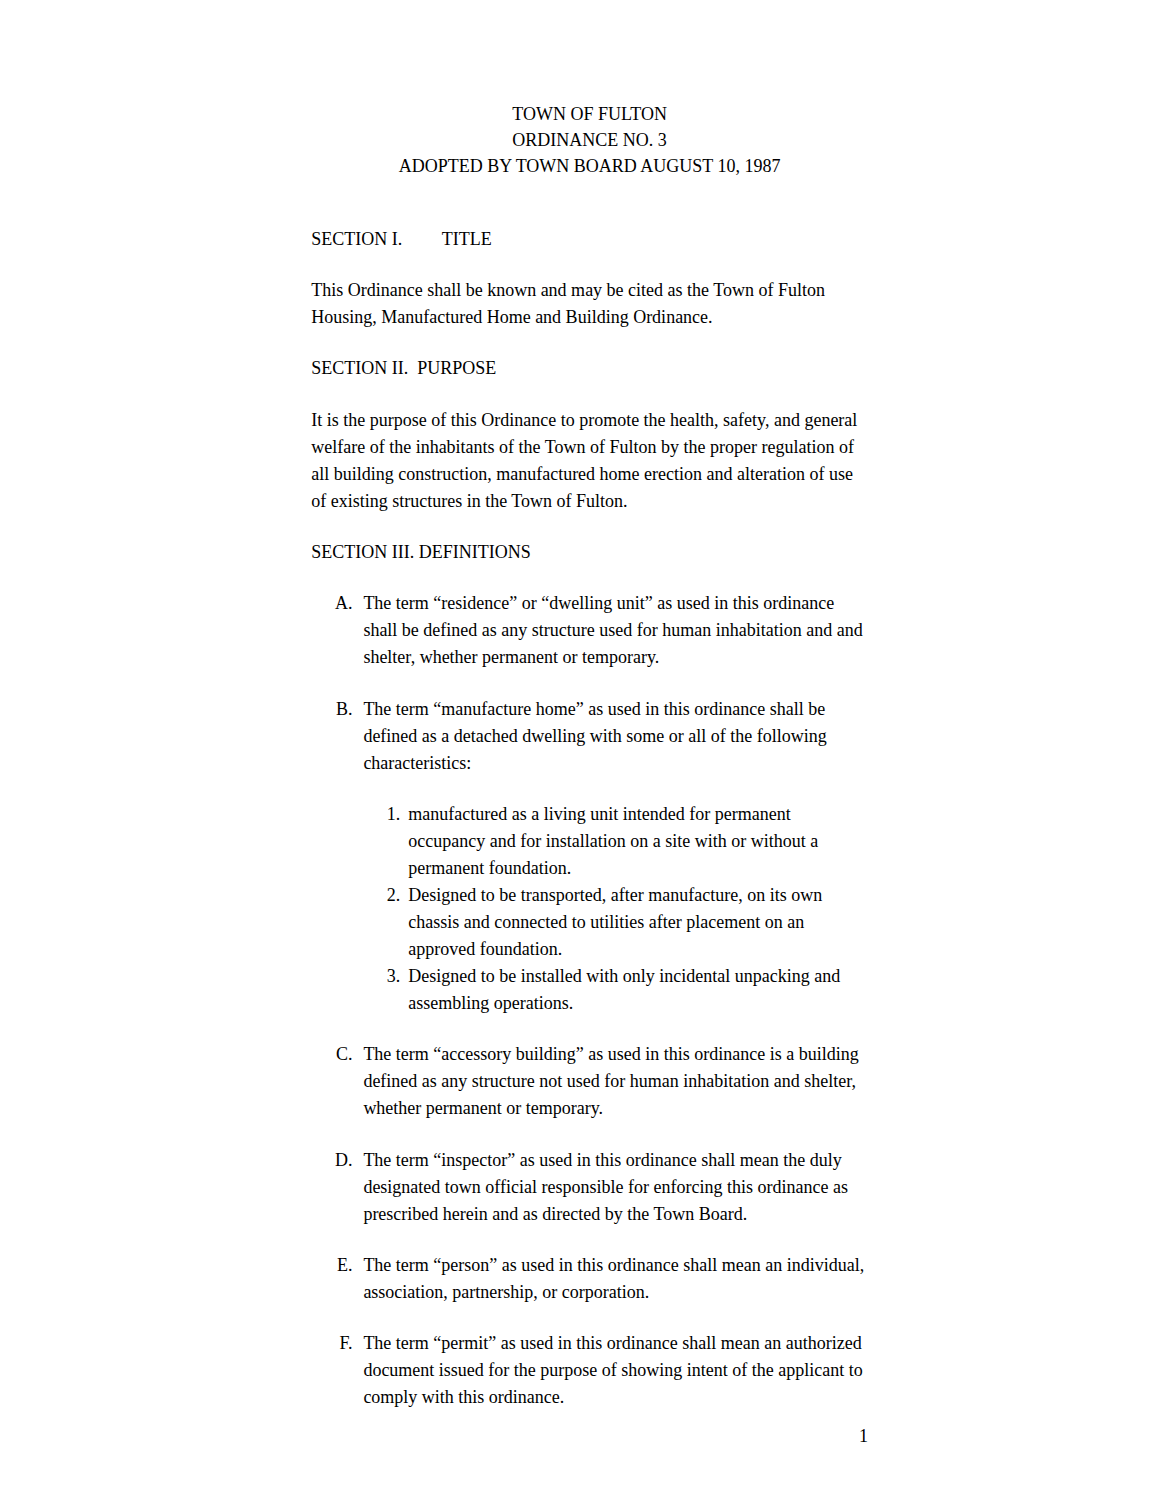TOWN OF FULTON
ORDINANCE NO. 3
ADOPTED BY TOWN BOARD AUGUST 10, 1987
SECTION I. TITLE
This Ordinance shall be known and may be cited as the Town of Fulton Housing, Manufactured Home and Building Ordinance.
SECTION II. PURPOSE
It is the purpose of this Ordinance to promote the health, safety, and general welfare of the inhabitants of the Town of Fulton by the proper regulation of all building construction, manufactured home erection and alteration of use of existing structures in the Town of Fulton.
SECTION III. DEFINITIONS
The term “residence” or “dwelling unit” as used in this ordinance shall be defined as any structure used for human inhabitation and and shelter, whether permanent or temporary.
The term “manufacture home” as used in this ordinance shall be defined as a detached dwelling with some or all of the following characteristics:
manufactured as a living unit intended for permanent occupancy and for installation on a site with or without a permanent foundation.
Designed to be transported, after manufacture, on its own chassis and connected to utilities after placement on an approved foundation.
Designed to be installed with only incidental unpacking and assembling operations.
The term “accessory building” as used in this ordinance is a building defined as any structure not used for human inhabitation and shelter, whether permanent or temporary.
The term “inspector” as used in this ordinance shall mean the duly designated town official responsible for enforcing this ordinance as prescribed herein and as directed by the Town Board.
The term “person” as used in this ordinance shall mean an individual, association, partnership, or corporation.
The term “permit” as used in this ordinance shall mean an authorized document issued for the purpose of showing intent of the applicant to comply with this ordinance.
1